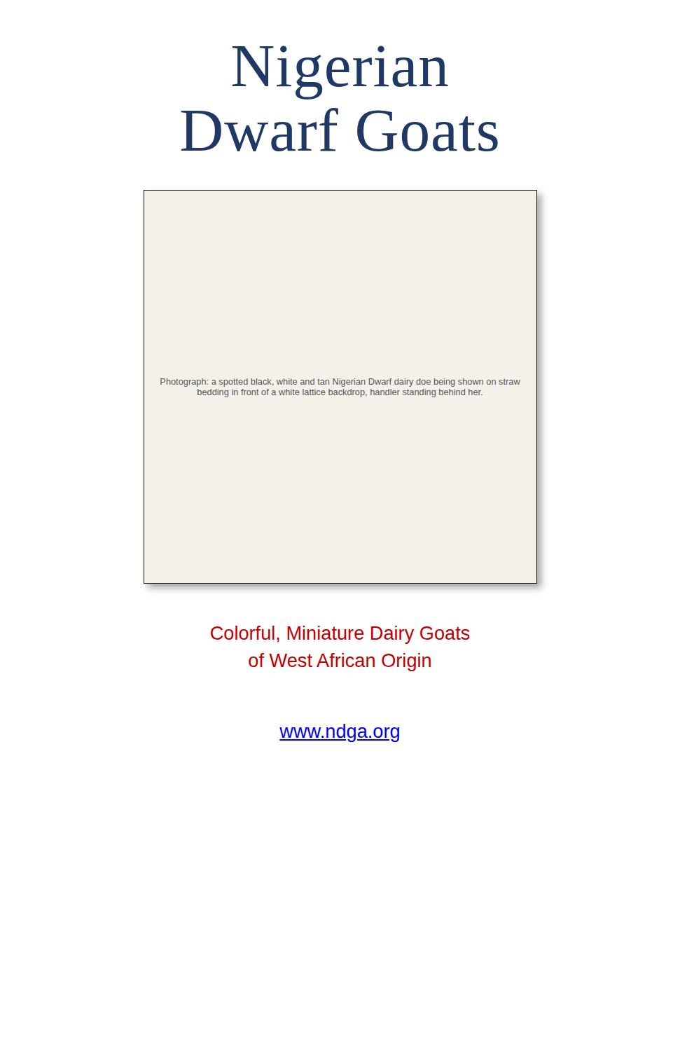Nigerian
Dwarf Goats
Photograph: a spotted black, white and tan Nigerian Dwarf dairy doe being shown on straw bedding in front of a white lattice backdrop, handler standing behind her.
Colorful, Miniature Dairy Goats
of West African Origin
www.ndga.org